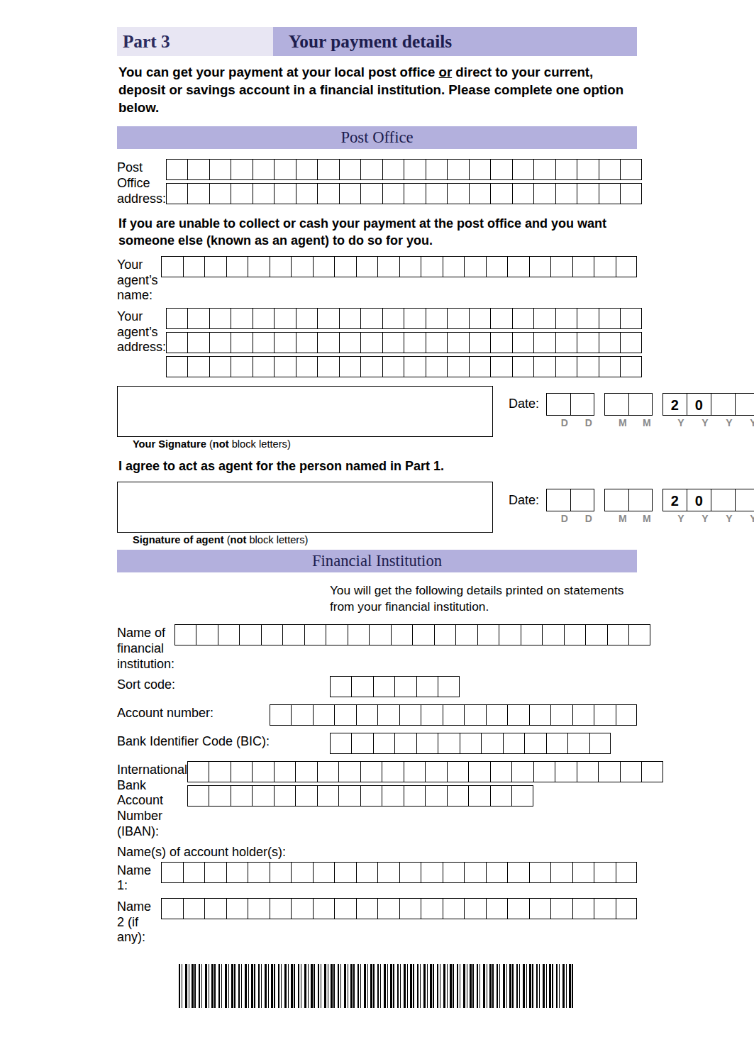Part 3
Your payment details
You can get your payment at your local post office or direct to your current, deposit or savings account in a financial institution. Please complete one option below.
Post Office
Post Office address:
If you are unable to collect or cash your payment at the post office and you want someone else (known as an agent) to do so for you.
Your agent’s name:
Your agent’s address:
Your Signature (not block letters)
Date:
2
0
D
D
M
M
Y
Y
Y
Y
I agree to act as agent for the person named in Part 1.
Signature of agent (not block letters)
Date:
2
0
D
D
M
M
Y
Y
Y
Y
Financial Institution
You will get the following details printed on statements from your financial institution.
Name of financial institution:
Sort code:
Account number:
Bank Identifier Code (BIC):
International Bank Account
Number (IBAN):
Name(s) of account holder(s):
Name 1:
Name 2 (if any):